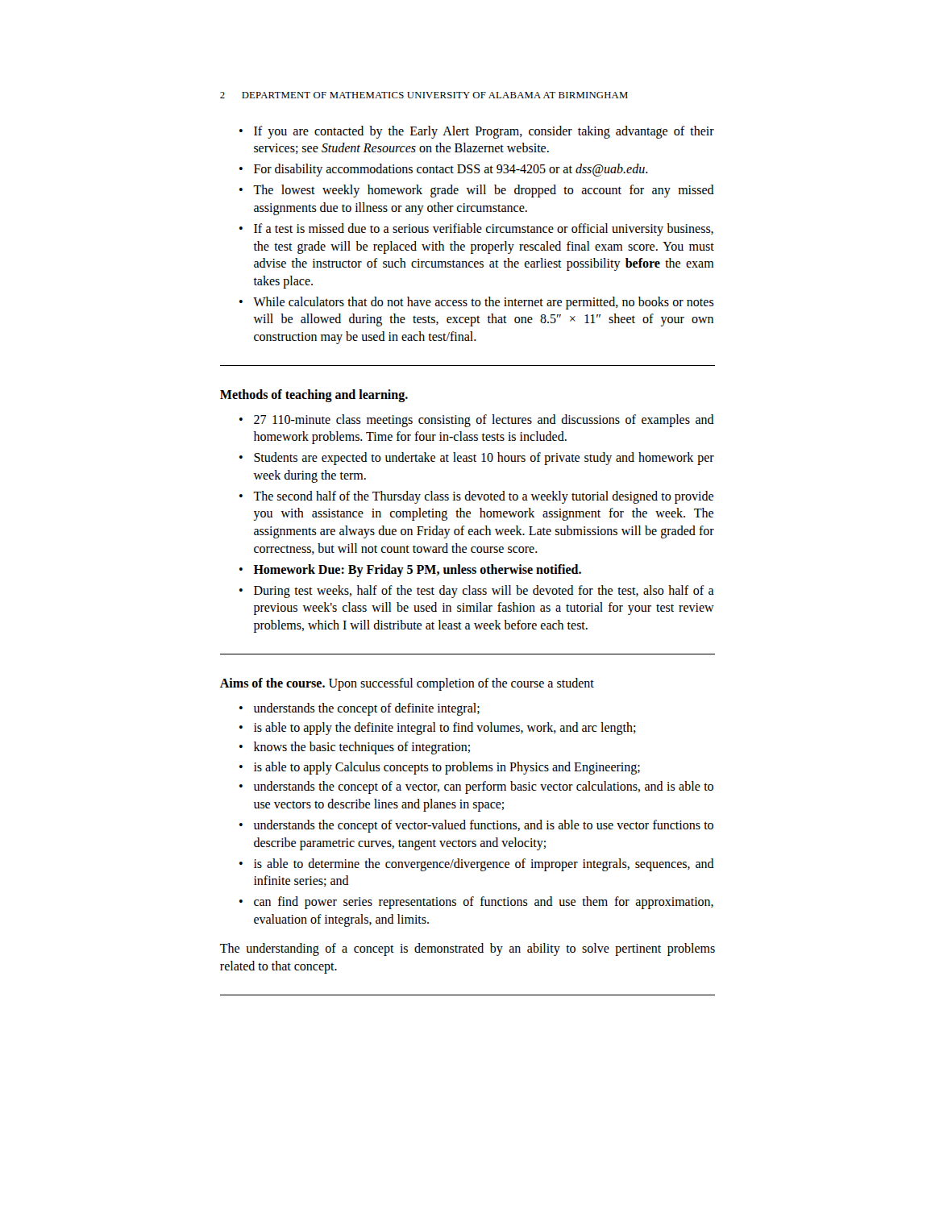2 DEPARTMENT OF MATHEMATICS UNIVERSITY OF ALABAMA AT BIRMINGHAM
If you are contacted by the Early Alert Program, consider taking advantage of their services; see Student Resources on the Blazernet website.
For disability accommodations contact DSS at 934-4205 or at dss@uab.edu.
The lowest weekly homework grade will be dropped to account for any missed assignments due to illness or any other circumstance.
If a test is missed due to a serious verifiable circumstance or official university business, the test grade will be replaced with the properly rescaled final exam score. You must advise the instructor of such circumstances at the earliest possibility before the exam takes place.
While calculators that do not have access to the internet are permitted, no books or notes will be allowed during the tests, except that one 8.5″ × 11″ sheet of your own construction may be used in each test/final.
Methods of teaching and learning.
27 110-minute class meetings consisting of lectures and discussions of examples and homework problems. Time for four in-class tests is included.
Students are expected to undertake at least 10 hours of private study and homework per week during the term.
The second half of the Thursday class is devoted to a weekly tutorial designed to provide you with assistance in completing the homework assignment for the week. The assignments are always due on Friday of each week. Late submissions will be graded for correctness, but will not count toward the course score.
Homework Due: By Friday 5 PM, unless otherwise notified.
During test weeks, half of the test day class will be devoted for the test, also half of a previous week's class will be used in similar fashion as a tutorial for your test review problems, which I will distribute at least a week before each test.
Aims of the course. Upon successful completion of the course a student
understands the concept of definite integral;
is able to apply the definite integral to find volumes, work, and arc length;
knows the basic techniques of integration;
is able to apply Calculus concepts to problems in Physics and Engineering;
understands the concept of a vector, can perform basic vector calculations, and is able to use vectors to describe lines and planes in space;
understands the concept of vector-valued functions, and is able to use vector functions to describe parametric curves, tangent vectors and velocity;
is able to determine the convergence/divergence of improper integrals, sequences, and infinite series; and
can find power series representations of functions and use them for approximation, evaluation of integrals, and limits.
The understanding of a concept is demonstrated by an ability to solve pertinent problems related to that concept.